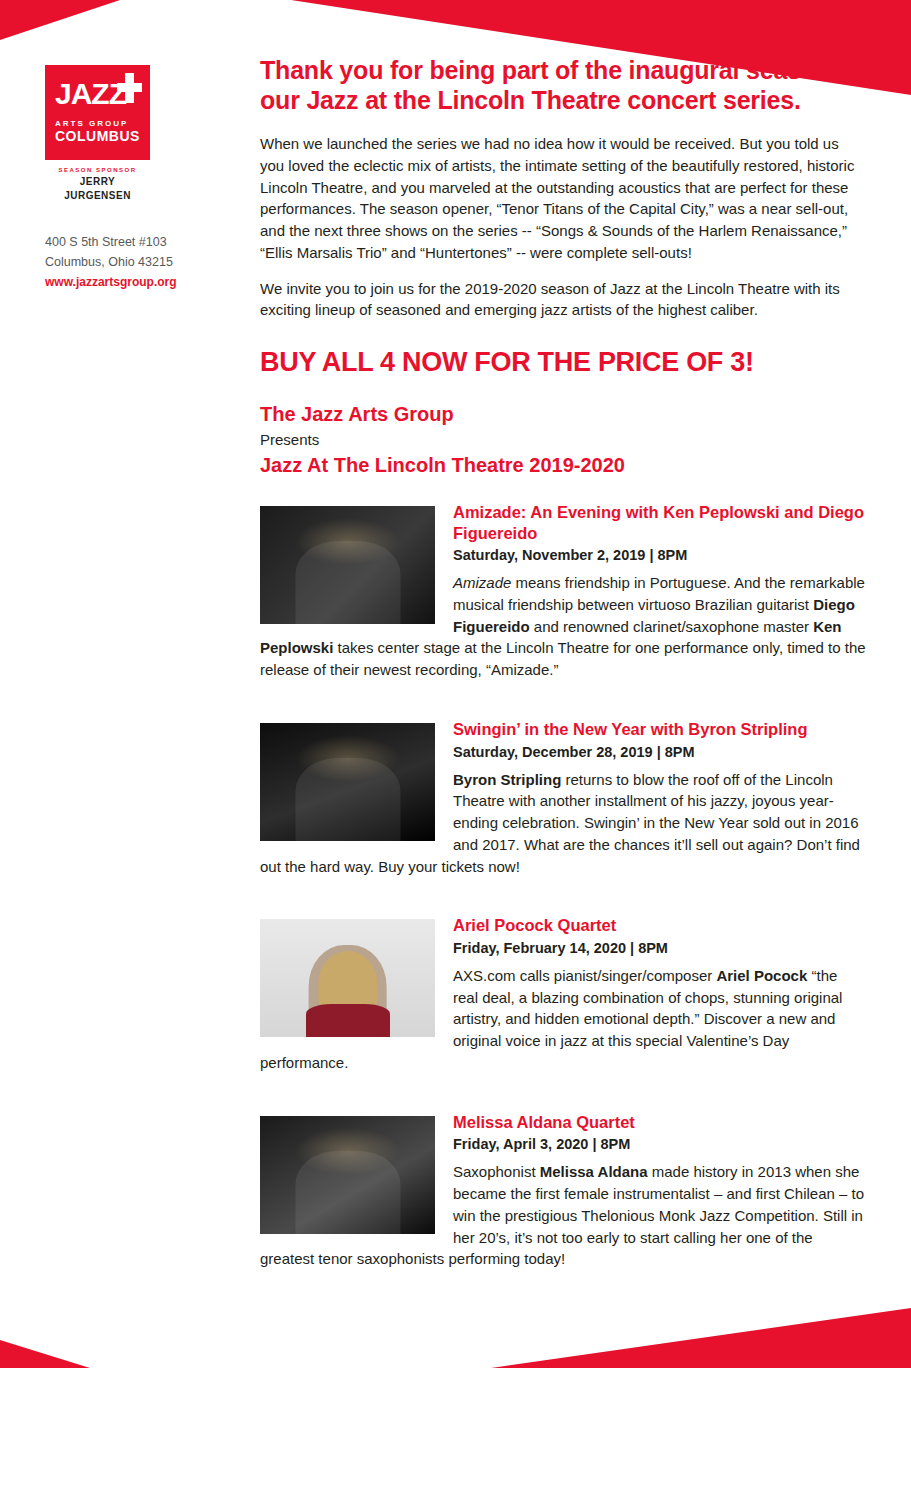JAZZ ARTS GROUP COLUMBUS
SEASON SPONSOR JERRY JURGENSEN
400 S 5th Street #103
Columbus, Ohio 43215
www.jazzartsgroup.org
Thank you for being part of the inaugural season of our Jazz at the Lincoln Theatre concert series.
When we launched the series we had no idea how it would be received. But you told us you loved the eclectic mix of artists, the intimate setting of the beautifully restored, historic Lincoln Theatre, and you marveled at the outstanding acoustics that are perfect for these performances. The season opener, “Tenor Titans of the Capital City,” was a near sell-out, and the next three shows on the series -- “Songs & Sounds of the Harlem Renaissance,” “Ellis Marsalis Trio” and “Huntertones” -- were complete sell-outs!
We invite you to join us for the 2019-2020 season of Jazz at the Lincoln Theatre with its exciting lineup of seasoned and emerging jazz artists of the highest caliber.
BUY ALL 4 NOW FOR THE PRICE OF 3!
The Jazz Arts Group
Presents
Jazz At The Lincoln Theatre 2019-2020
Amizade: An Evening with Ken Peplowski and Diego Figuereido
Saturday, November 2, 2019 | 8PM
Amizade means friendship in Portuguese. And the remarkable musical friendship between virtuoso Brazilian guitarist Diego Figuereido and renowned clarinet/saxophone master Ken Peplowski takes center stage at the Lincoln Theatre for one performance only, timed to the release of their newest recording, “Amizade.”
Swingin’ in the New Year with Byron Stripling
Saturday, December 28, 2019 | 8PM
Byron Stripling returns to blow the roof off of the Lincoln Theatre with another installment of his jazzy, joyous year-ending celebration. Swingin’ in the New Year sold out in 2016 and 2017. What are the chances it’ll sell out again? Don’t find out the hard way. Buy your tickets now!
Ariel Pocock Quartet
Friday, February 14, 2020 | 8PM
AXS.com calls pianist/singer/composer Ariel Pocock “the real deal, a blazing combination of chops, stunning original artistry, and hidden emotional depth.” Discover a new and original voice in jazz at this special Valentine’s Day performance.
Melissa Aldana Quartet
Friday, April 3, 2020 | 8PM
Saxophonist Melissa Aldana made history in 2013 when she became the first female instrumentalist – and first Chilean – to win the prestigious Thelonious Monk Jazz Competition. Still in her 20’s, it’s not too early to start calling her one of the greatest tenor saxophonists performing today!